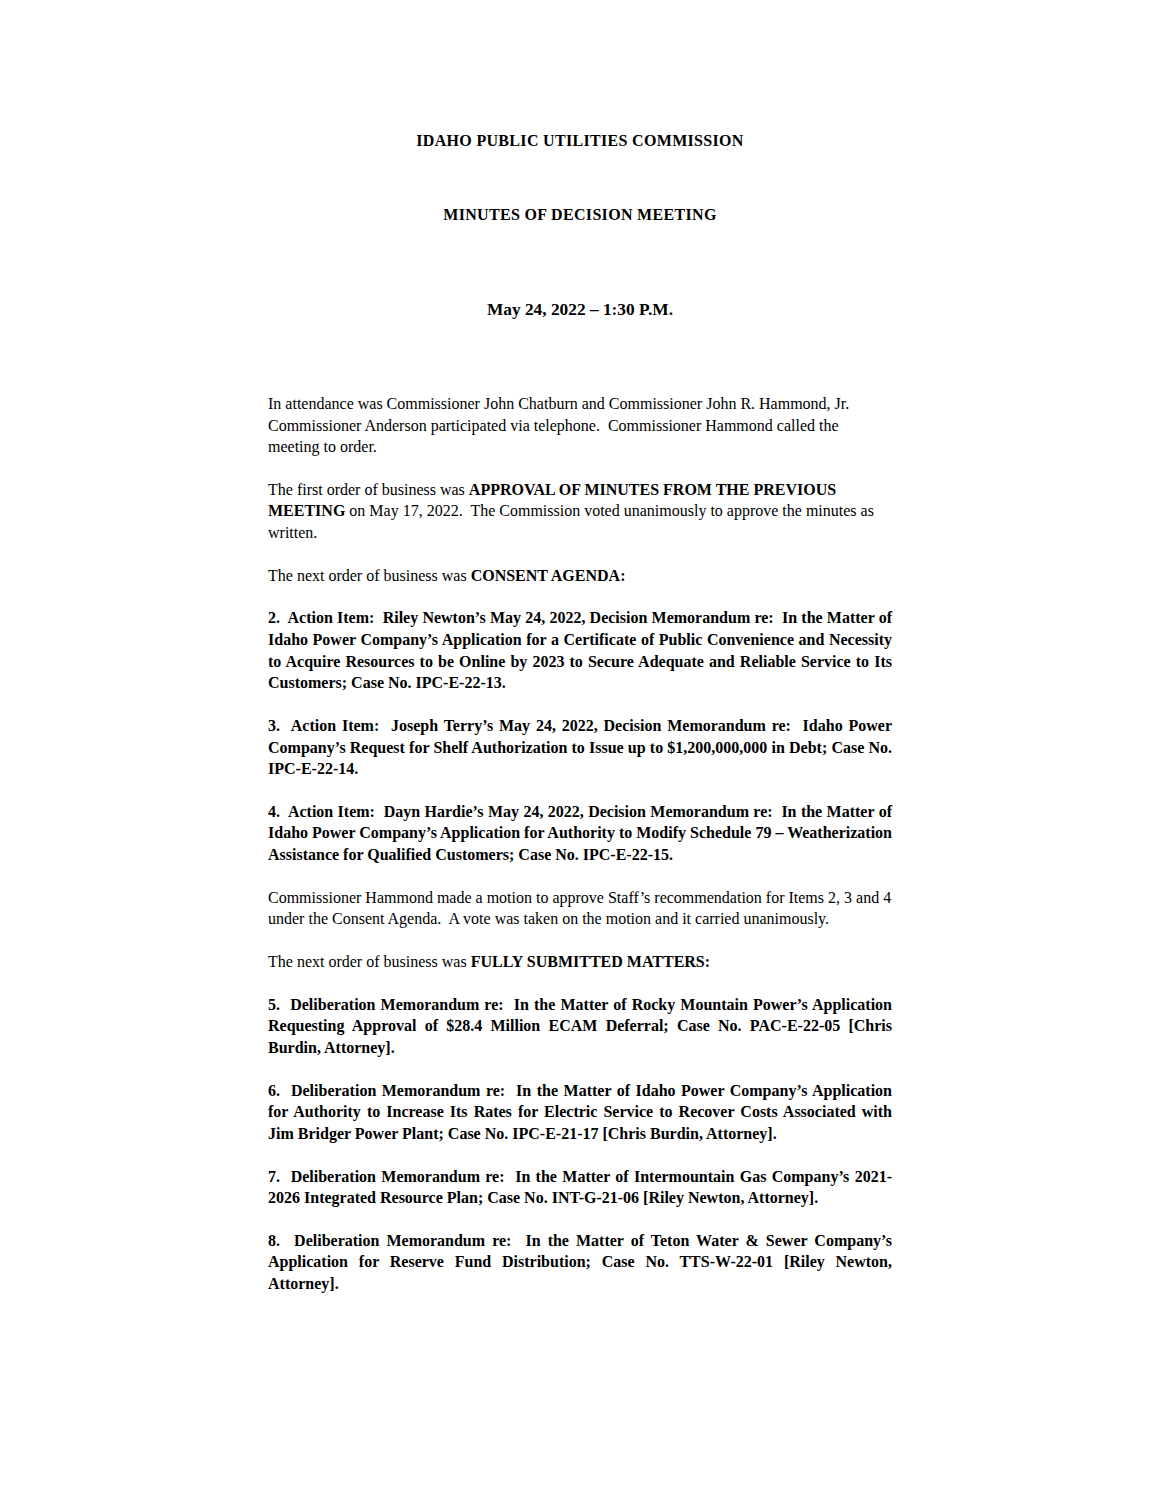IDAHO PUBLIC UTILITIES COMMISSION
MINUTES OF DECISION MEETING
May 24, 2022 – 1:30 P.M.
In attendance was Commissioner John Chatburn and Commissioner John R. Hammond, Jr. Commissioner Anderson participated via telephone. Commissioner Hammond called the meeting to order.
The first order of business was APPROVAL OF MINUTES FROM THE PREVIOUS MEETING on May 17, 2022. The Commission voted unanimously to approve the minutes as written.
The next order of business was CONSENT AGENDA:
2. Action Item: Riley Newton’s May 24, 2022, Decision Memorandum re: In the Matter of Idaho Power Company’s Application for a Certificate of Public Convenience and Necessity to Acquire Resources to be Online by 2023 to Secure Adequate and Reliable Service to Its Customers; Case No. IPC-E-22-13.
3. Action Item: Joseph Terry’s May 24, 2022, Decision Memorandum re: Idaho Power Company’s Request for Shelf Authorization to Issue up to $1,200,000,000 in Debt; Case No. IPC-E-22-14.
4. Action Item: Dayn Hardie’s May 24, 2022, Decision Memorandum re: In the Matter of Idaho Power Company’s Application for Authority to Modify Schedule 79 – Weatherization Assistance for Qualified Customers; Case No. IPC-E-22-15.
Commissioner Hammond made a motion to approve Staff’s recommendation for Items 2, 3 and 4 under the Consent Agenda. A vote was taken on the motion and it carried unanimously.
The next order of business was FULLY SUBMITTED MATTERS:
5. Deliberation Memorandum re: In the Matter of Rocky Mountain Power’s Application Requesting Approval of $28.4 Million ECAM Deferral; Case No. PAC-E-22-05 [Chris Burdin, Attorney].
6. Deliberation Memorandum re: In the Matter of Idaho Power Company’s Application for Authority to Increase Its Rates for Electric Service to Recover Costs Associated with Jim Bridger Power Plant; Case No. IPC-E-21-17 [Chris Burdin, Attorney].
7. Deliberation Memorandum re: In the Matter of Intermountain Gas Company’s 2021-2026 Integrated Resource Plan; Case No. INT-G-21-06 [Riley Newton, Attorney].
8. Deliberation Memorandum re: In the Matter of Teton Water & Sewer Company’s Application for Reserve Fund Distribution; Case No. TTS-W-22-01 [Riley Newton, Attorney].